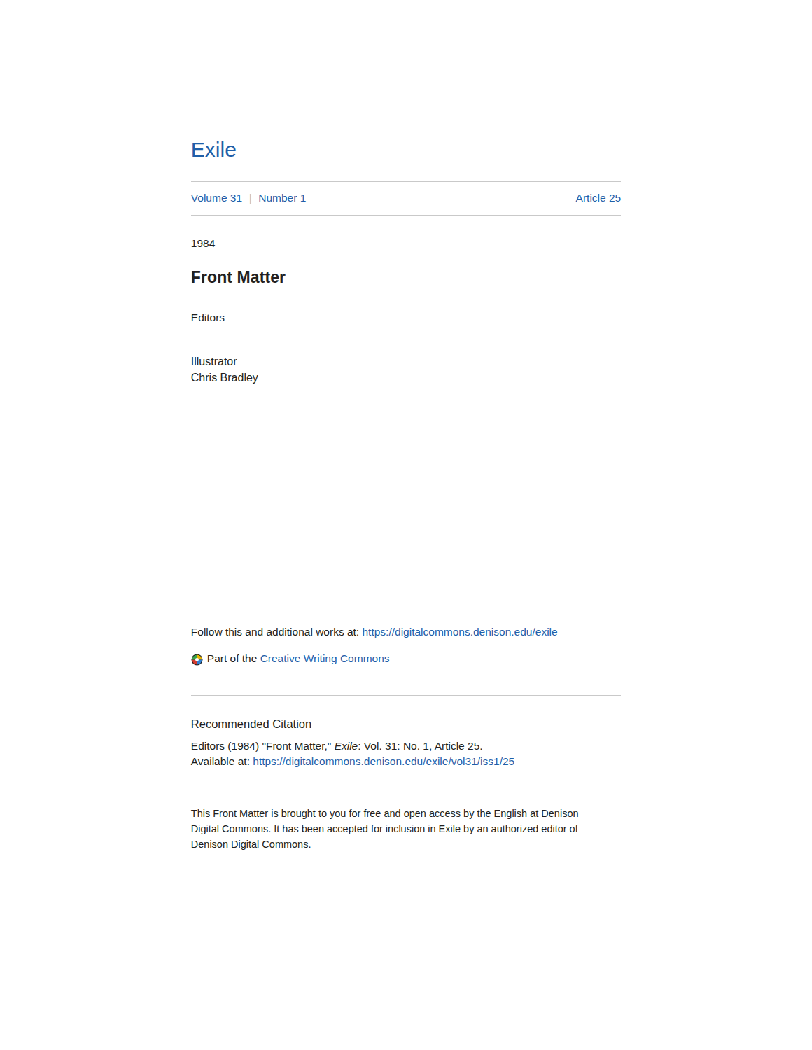Exile
Volume 31 | Number 1
Article 25
1984
Front Matter
Editors
Illustrator
Chris Bradley
Follow this and additional works at: https://digitalcommons.denison.edu/exile
Part of the Creative Writing Commons
Recommended Citation
Editors (1984) "Front Matter," Exile: Vol. 31: No. 1, Article 25.
Available at: https://digitalcommons.denison.edu/exile/vol31/iss1/25
This Front Matter is brought to you for free and open access by the English at Denison Digital Commons. It has been accepted for inclusion in Exile by an authorized editor of Denison Digital Commons.